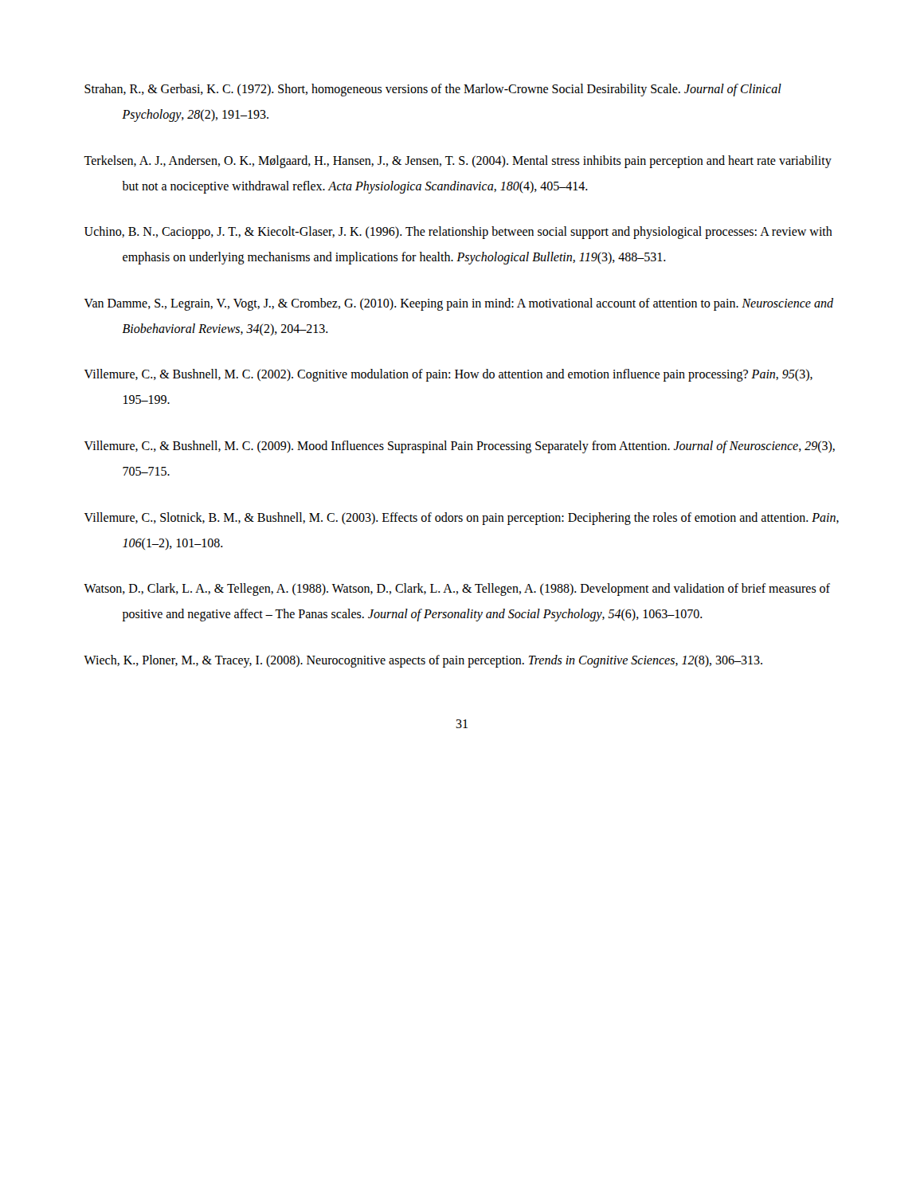Strahan, R., & Gerbasi, K. C. (1972). Short, homogeneous versions of the Marlow-Crowne Social Desirability Scale. Journal of Clinical Psychology, 28(2), 191–193.
Terkelsen, A. J., Andersen, O. K., Mølgaard, H., Hansen, J., & Jensen, T. S. (2004). Mental stress inhibits pain perception and heart rate variability but not a nociceptive withdrawal reflex. Acta Physiologica Scandinavica, 180(4), 405–414.
Uchino, B. N., Cacioppo, J. T., & Kiecolt-Glaser, J. K. (1996). The relationship between social support and physiological processes: A review with emphasis on underlying mechanisms and implications for health. Psychological Bulletin, 119(3), 488–531.
Van Damme, S., Legrain, V., Vogt, J., & Crombez, G. (2010). Keeping pain in mind: A motivational account of attention to pain. Neuroscience and Biobehavioral Reviews, 34(2), 204–213.
Villemure, C., & Bushnell, M. C. (2002). Cognitive modulation of pain: How do attention and emotion influence pain processing? Pain, 95(3), 195–199.
Villemure, C., & Bushnell, M. C. (2009). Mood Influences Supraspinal Pain Processing Separately from Attention. Journal of Neuroscience, 29(3), 705–715.
Villemure, C., Slotnick, B. M., & Bushnell, M. C. (2003). Effects of odors on pain perception: Deciphering the roles of emotion and attention. Pain, 106(1–2), 101–108.
Watson, D., Clark, L. A., & Tellegen, A. (1988). Watson, D., Clark, L. A., & Tellegen, A. (1988). Development and validation of brief measures of positive and negative affect – The Panas scales. Journal of Personality and Social Psychology, 54(6), 1063–1070.
Wiech, K., Ploner, M., & Tracey, I. (2008). Neurocognitive aspects of pain perception. Trends in Cognitive Sciences, 12(8), 306–313.
31